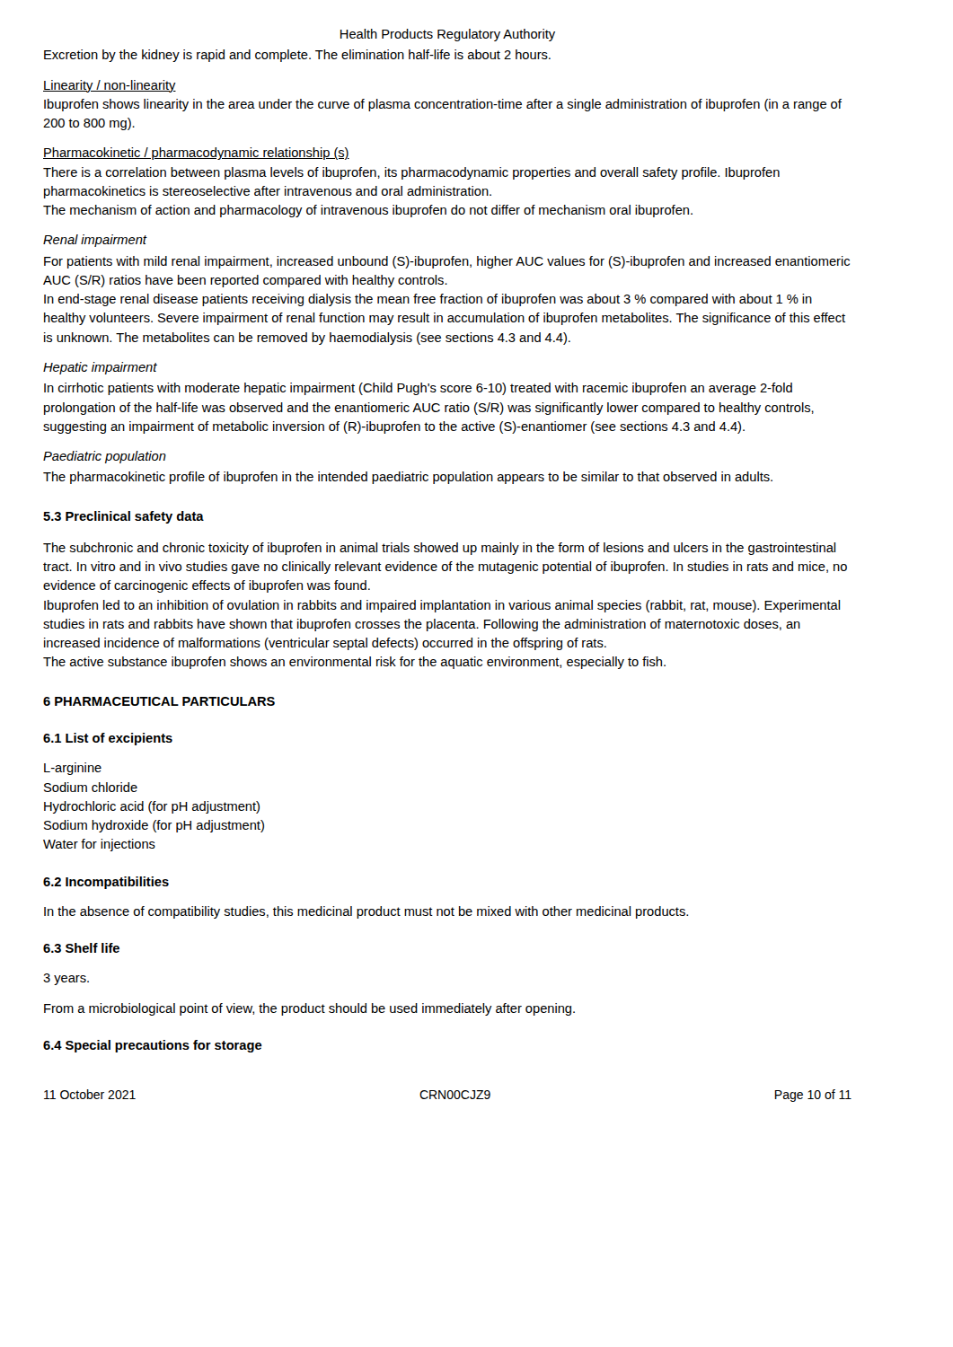Health Products Regulatory Authority
Excretion by the kidney is rapid and complete. The elimination half-life is about 2 hours.
Linearity / non-linearity
Ibuprofen shows linearity in the area under the curve of plasma concentration-time after a single administration of ibuprofen (in a range of 200 to 800 mg).
Pharmacokinetic / pharmacodynamic relationship (s)
There is a correlation between plasma levels of ibuprofen, its pharmacodynamic properties and overall safety profile. Ibuprofen pharmacokinetics is stereoselective after intravenous and oral administration.
The mechanism of action and pharmacology of intravenous ibuprofen do not differ of mechanism oral ibuprofen.
Renal impairment
For patients with mild renal impairment, increased unbound (S)-ibuprofen, higher AUC values for (S)-ibuprofen and increased enantiomeric AUC (S/R) ratios have been reported compared with healthy controls.
In end-stage renal disease patients receiving dialysis the mean free fraction of ibuprofen was about 3 % compared with about 1 % in healthy volunteers. Severe impairment of renal function may result in accumulation of ibuprofen metabolites. The significance of this effect is unknown. The metabolites can be removed by haemodialysis (see sections 4.3 and 4.4).
Hepatic impairment
In cirrhotic patients with moderate hepatic impairment (Child Pugh's score 6-10) treated with racemic ibuprofen an average 2-fold prolongation of the half-life was observed and the enantiomeric AUC ratio (S/R) was significantly lower compared to healthy controls, suggesting an impairment of metabolic inversion of (R)-ibuprofen to the active (S)-enantiomer (see sections 4.3 and 4.4).
Paediatric population
The pharmacokinetic profile of ibuprofen in the intended paediatric population appears to be similar to that observed in adults.
5.3 Preclinical safety data
The subchronic and chronic toxicity of ibuprofen in animal trials showed up mainly in the form of lesions and ulcers in the gastrointestinal tract. In vitro and in vivo studies gave no clinically relevant evidence of the mutagenic potential of ibuprofen. In studies in rats and mice, no evidence of carcinogenic effects of ibuprofen was found.
Ibuprofen led to an inhibition of ovulation in rabbits and impaired implantation in various animal species (rabbit, rat, mouse). Experimental studies in rats and rabbits have shown that ibuprofen crosses the placenta. Following the administration of maternotoxic doses, an increased incidence of malformations (ventricular septal defects) occurred in the offspring of rats.
The active substance ibuprofen shows an environmental risk for the aquatic environment, especially to fish.
6 PHARMACEUTICAL PARTICULARS
6.1 List of excipients
L-arginine Sodium chloride Hydrochloric acid (for pH adjustment) Sodium hydroxide (for pH adjustment) Water for injections
6.2 Incompatibilities
In the absence of compatibility studies, this medicinal product must not be mixed with other medicinal products.
6.3 Shelf life
3 years.
From a microbiological point of view, the product should be used immediately after opening.
6.4 Special precautions for storage
11 October 2021
CRN00CJZ9
Page 10 of 11